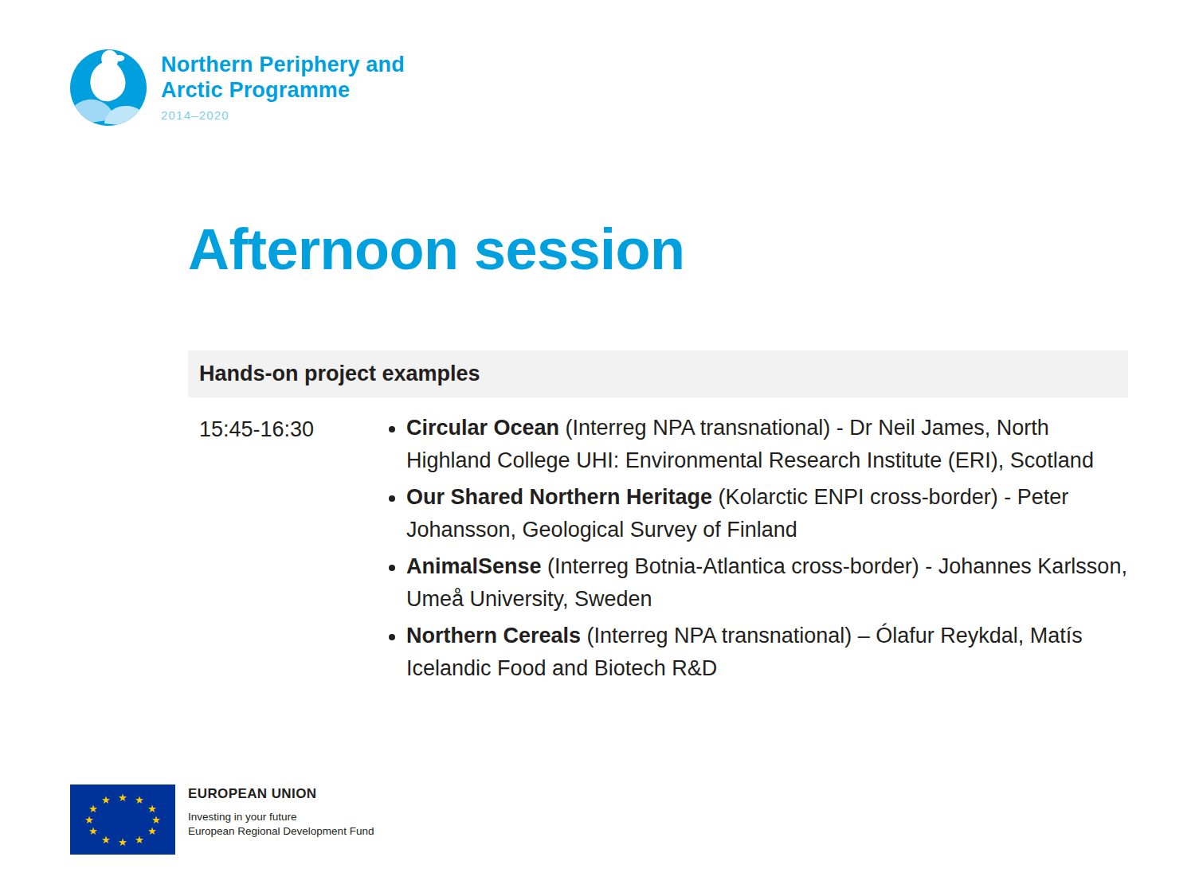Northern Periphery and
Arctic Programme
2014–2020
Afternoon session
Hands-on project examples
15:45-16:30
Circular Ocean (Interreg NPA transnational) - Dr Neil James, North Highland College UHI: Environmental Research Institute (ERI), Scotland
Our Shared Northern Heritage (Kolarctic ENPI cross-border) - Peter Johansson, Geological Survey of Finland
AnimalSense (Interreg Botnia-Atlantica cross-border) - Johannes Karlsson, Umeå University, Sweden
Northern Cereals (Interreg NPA transnational) – Ólafur Reykdal, Matís Icelandic Food and Biotech R&D
EUROPEAN UNION
Investing in your future
European Regional Development Fund